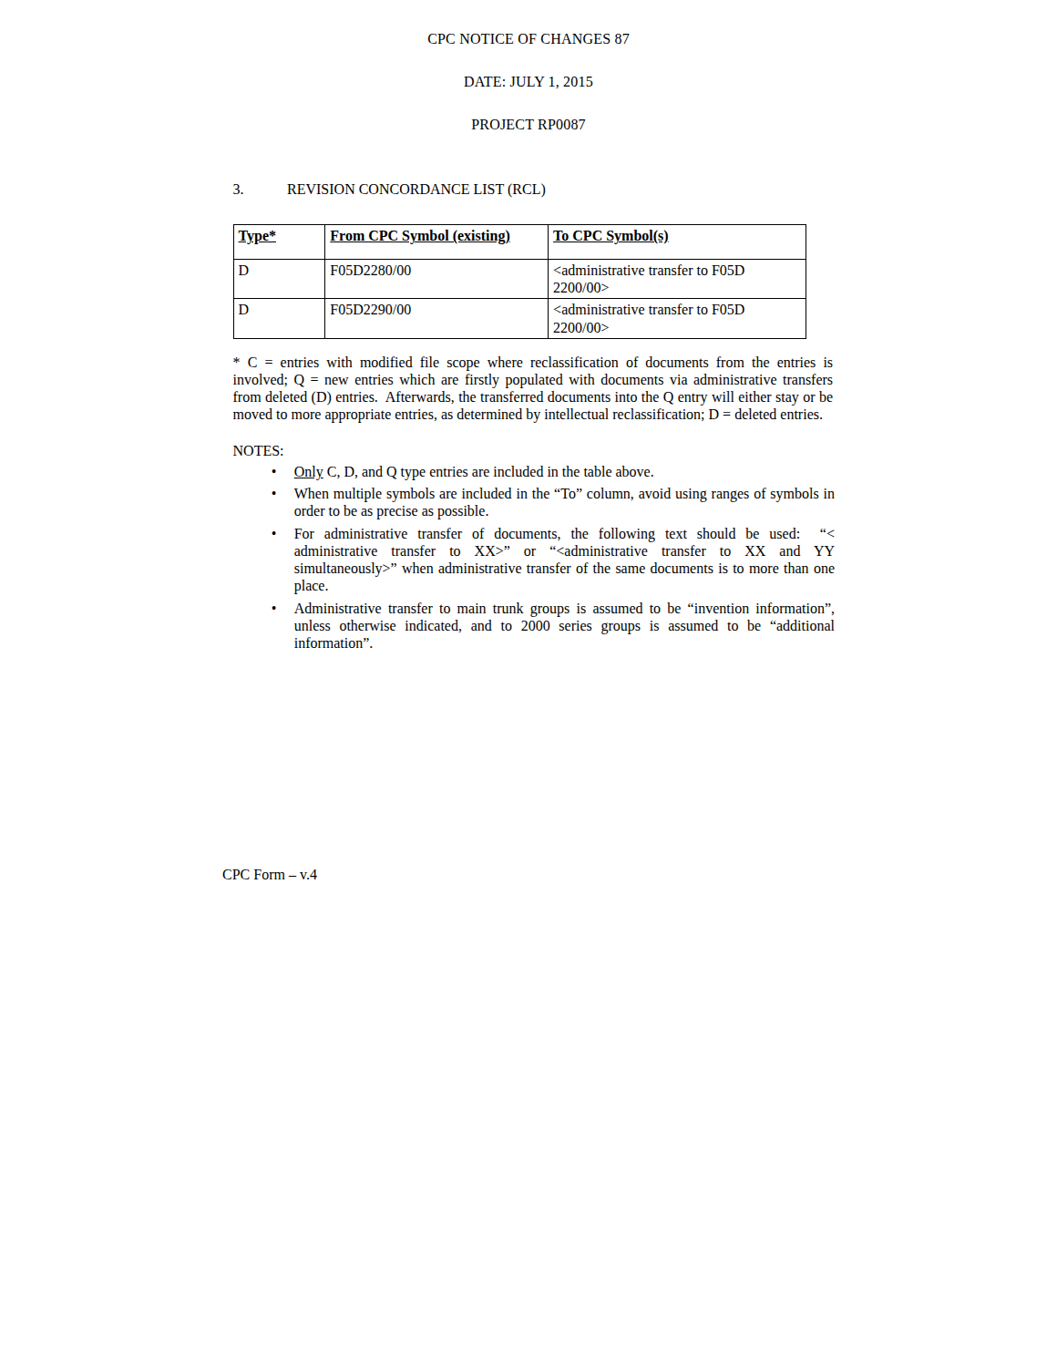CPC NOTICE OF CHANGES 87
DATE: JULY 1, 2015
PROJECT RP0087
3. REVISION CONCORDANCE LIST (RCL)
| Type* | From CPC Symbol (existing) | To CPC Symbol(s) |
| --- | --- | --- |
| D | F05D2280/00 | <administrative transfer to F05D 2200/00> |
| D | F05D2290/00 | <administrative transfer to F05D 2200/00> |
* C = entries with modified file scope where reclassification of documents from the entries is involved; Q = new entries which are firstly populated with documents via administrative transfers from deleted (D) entries. Afterwards, the transferred documents into the Q entry will either stay or be moved to more appropriate entries, as determined by intellectual reclassification; D = deleted entries.
NOTES:
Only C, D, and Q type entries are included in the table above.
When multiple symbols are included in the “To” column, avoid using ranges of symbols in order to be as precise as possible.
For administrative transfer of documents, the following text should be used: “< administrative transfer to XX>” or “<administrative transfer to XX and YY simultaneously>” when administrative transfer of the same documents is to more than one place.
Administrative transfer to main trunk groups is assumed to be “invention information”, unless otherwise indicated, and to 2000 series groups is assumed to be “additional information”.
CPC Form – v.4